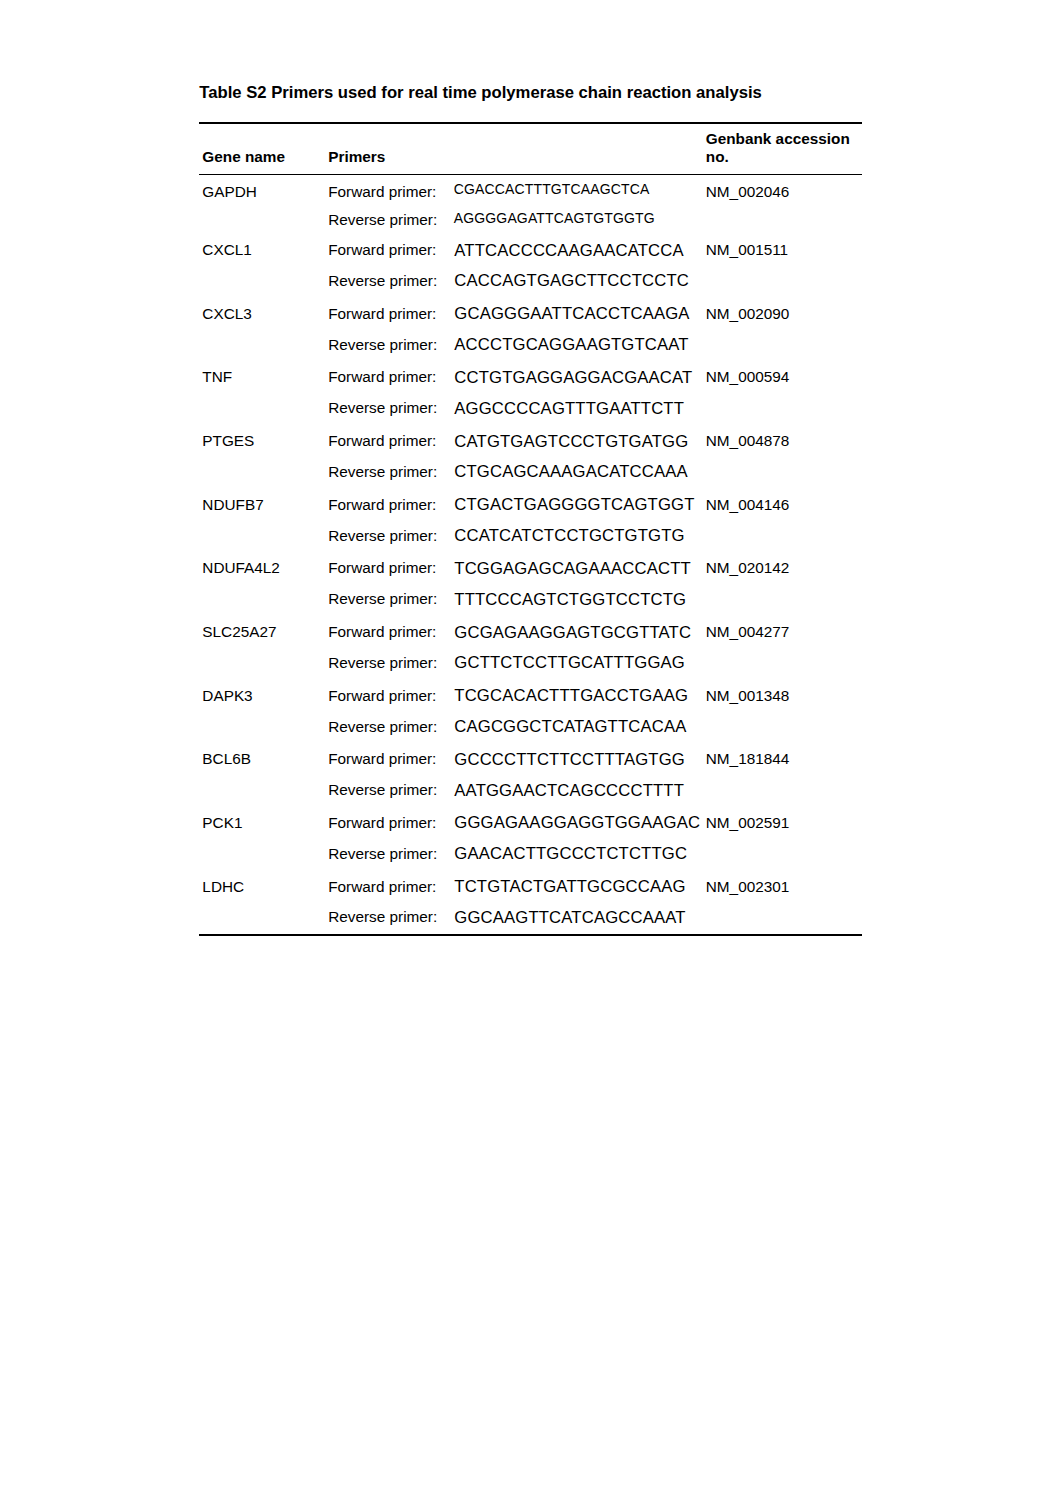Table S2 Primers used for real time polymerase chain reaction analysis
| Gene name | Primers | Genbank accession no. |
| --- | --- | --- |
| GAPDH | Forward primer: | CGACCACTTTGTCAAGCTCA | NM_002046 |
| | Reverse primer: | AGGGGAGATTCAGTGTGGTG | |
| CXCL1 | Forward primer: | ATTCACCCCAAGAACATCCA | NM_001511 |
| | Reverse primer: | CACCAGTGAGCTTCCTCCTC | |
| CXCL3 | Forward primer: | GCAGGGAATTCACCTCAAGA | NM_002090 |
| | Reverse primer: | ACCCTGCAGGAAGTGTCAAT | |
| TNF | Forward primer: | CCTGTGAGGAGGACGAACAT | NM_000594 |
| | Reverse primer: | AGGCCCCAGTTTGAATTCTT | |
| PTGES | Forward primer: | CATGTGAGTCCCTGTGATGG | NM_004878 |
| | Reverse primer: | CTGCAGCAAAGACATCCAAA | |
| NDUFB7 | Forward primer: | CTGACTGAGGGGTCAGTGGT | NM_004146 |
| | Reverse primer: | CCATCATCTCCTGCTGTGTG | |
| NDUFA4L2 | Forward primer: | TCGGAGAGCAGAAACCACTT | NM_020142 |
| | Reverse primer: | TTTCCCAGTCTGGTCCTCTG | |
| SLC25A27 | Forward primer: | GCGAGAAGGAGTGCGTTATC | NM_004277 |
| | Reverse primer: | GCTTCTCCTTGCATTTGGAG | |
| DAPK3 | Forward primer: | TCGCACACTTTGACCTGAAG | NM_001348 |
| | Reverse primer: | CAGCGGCTCATAGTTCACAA | |
| BCL6B | Forward primer: | GCCCCTTCTTCCTTTAGTGG | NM_181844 |
| | Reverse primer: | AATGGAACTCAGCCCCTTTT | |
| PCK1 | Forward primer: | GGGAGAAGGAGGTGGAAGAC | NM_002591 |
| | Reverse primer: | GAACACTTGCCCTCTCTTGC | |
| LDHC | Forward primer: | TCTGTACTGATTGCGCCAAG | NM_002301 |
| | Reverse primer: | GGCAAGTTCATCAGCCAAAT | |